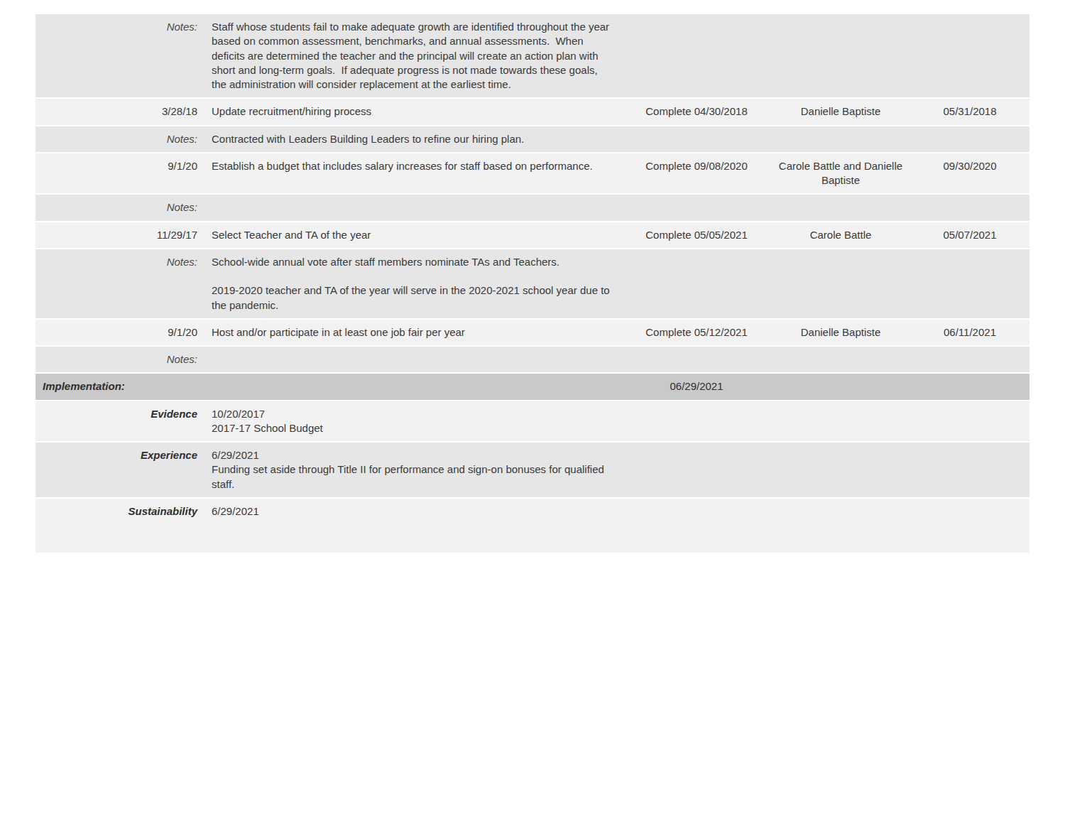| Notes: | Staff whose students fail to make adequate growth are identified throughout the year based on common assessment, benchmarks, and annual assessments. When deficits are determined the teacher and the principal will create an action plan with short and long-term goals. If adequate progress is not made towards these goals, the administration will consider replacement at the earliest time. | | | |
| 3/28/18 | Update recruitment/hiring process | Complete 04/30/2018 | Danielle Baptiste | 05/31/2018 |
| Notes: | Contracted with Leaders Building Leaders to refine our hiring plan. | | | |
| 9/1/20 | Establish a budget that includes salary increases for staff based on performance. | Complete 09/08/2020 | Carole Battle and Danielle Baptiste | 09/30/2020 |
| Notes: | | | | |
| 11/29/17 | Select Teacher and TA of the year | Complete 05/05/2021 | Carole Battle | 05/07/2021 |
| Notes: | School-wide annual vote after staff members nominate TAs and Teachers. 2019-2020 teacher and TA of the year will serve in the 2020-2021 school year due to the pandemic. | | | |
| 9/1/20 | Host and/or participate in at least one job fair per year | Complete 05/12/2021 | Danielle Baptiste | 06/11/2021 |
| Notes: | | | | |
| Implementation: | | 06/29/2021 | | |
| Evidence | 10/20/2017 2017-17 School Budget | | | |
| Experience | 6/29/2021 Funding set aside through Title II for performance and sign-on bonuses for qualified staff. | | | |
| Sustainability | 6/29/2021 | | | |